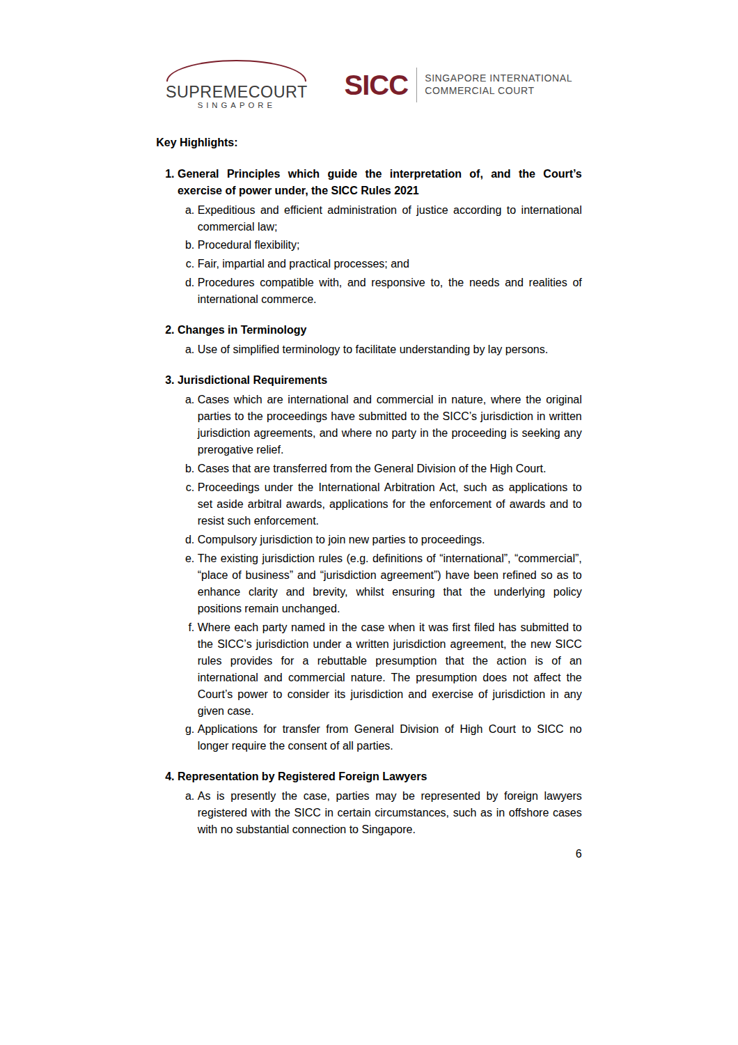SUPREMECOURT
SINGAPORE
SICC
SINGAPORE INTERNATIONAL
COMMERCIAL COURT
Key Highlights:
General Principles which guide the interpretation of, and the Court’s exercise of power under, the SICC Rules 2021
Expeditious and efficient administration of justice according to international commercial law;
Procedural flexibility;
Fair, impartial and practical processes; and
Procedures compatible with, and responsive to, the needs and realities of international commerce.
Changes in Terminology
Use of simplified terminology to facilitate understanding by lay persons.
Jurisdictional Requirements
Cases which are international and commercial in nature, where the original parties to the proceedings have submitted to the SICC’s jurisdiction in written jurisdiction agreements, and where no party in the proceeding is seeking any prerogative relief.
Cases that are transferred from the General Division of the High Court.
Proceedings under the International Arbitration Act, such as applications to set aside arbitral awards, applications for the enforcement of awards and to resist such enforcement.
Compulsory jurisdiction to join new parties to proceedings.
The existing jurisdiction rules (e.g. definitions of “international”, “commercial”, “place of business” and “jurisdiction agreement”) have been refined so as to enhance clarity and brevity, whilst ensuring that the underlying policy positions remain unchanged.
Where each party named in the case when it was first filed has submitted to the SICC’s jurisdiction under a written jurisdiction agreement, the new SICC rules provides for a rebuttable presumption that the action is of an international and commercial nature. The presumption does not affect the Court’s power to consider its jurisdiction and exercise of jurisdiction in any given case.
Applications for transfer from General Division of High Court to SICC no longer require the consent of all parties.
Representation by Registered Foreign Lawyers
As is presently the case, parties may be represented by foreign lawyers registered with the SICC in certain circumstances, such as in offshore cases with no substantial connection to Singapore.
6